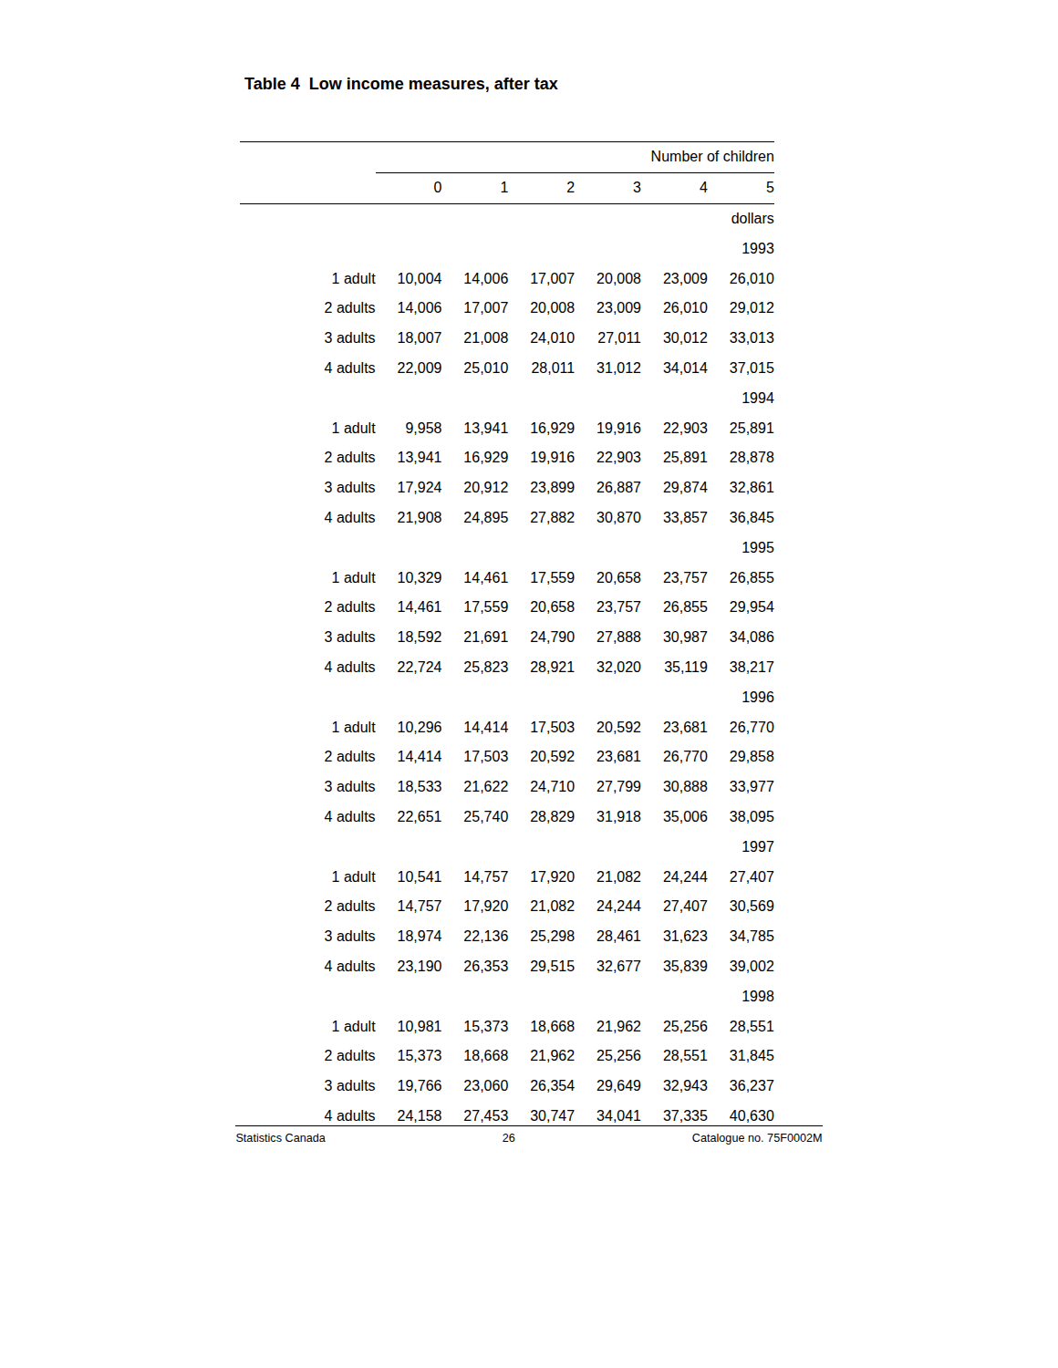Table 4 Low income measures, after tax
| | Number of children |
| | 0 | 1 | 2 | 3 | 4 | 5 |
| | dollars |
| 1993 |
| 1 adult | 10,004 | 14,006 | 17,007 | 20,008 | 23,009 | 26,010 |
| 2 adults | 14,006 | 17,007 | 20,008 | 23,009 | 26,010 | 29,012 |
| 3 adults | 18,007 | 21,008 | 24,010 | 27,011 | 30,012 | 33,013 |
| 4 adults | 22,009 | 25,010 | 28,011 | 31,012 | 34,014 | 37,015 |
| 1994 |
| 1 adult | 9,958 | 13,941 | 16,929 | 19,916 | 22,903 | 25,891 |
| 2 adults | 13,941 | 16,929 | 19,916 | 22,903 | 25,891 | 28,878 |
| 3 adults | 17,924 | 20,912 | 23,899 | 26,887 | 29,874 | 32,861 |
| 4 adults | 21,908 | 24,895 | 27,882 | 30,870 | 33,857 | 36,845 |
| 1995 |
| 1 adult | 10,329 | 14,461 | 17,559 | 20,658 | 23,757 | 26,855 |
| 2 adults | 14,461 | 17,559 | 20,658 | 23,757 | 26,855 | 29,954 |
| 3 adults | 18,592 | 21,691 | 24,790 | 27,888 | 30,987 | 34,086 |
| 4 adults | 22,724 | 25,823 | 28,921 | 32,020 | 35,119 | 38,217 |
| 1996 |
| 1 adult | 10,296 | 14,414 | 17,503 | 20,592 | 23,681 | 26,770 |
| 2 adults | 14,414 | 17,503 | 20,592 | 23,681 | 26,770 | 29,858 |
| 3 adults | 18,533 | 21,622 | 24,710 | 27,799 | 30,888 | 33,977 |
| 4 adults | 22,651 | 25,740 | 28,829 | 31,918 | 35,006 | 38,095 |
| 1997 |
| 1 adult | 10,541 | 14,757 | 17,920 | 21,082 | 24,244 | 27,407 |
| 2 adults | 14,757 | 17,920 | 21,082 | 24,244 | 27,407 | 30,569 |
| 3 adults | 18,974 | 22,136 | 25,298 | 28,461 | 31,623 | 34,785 |
| 4 adults | 23,190 | 26,353 | 29,515 | 32,677 | 35,839 | 39,002 |
| 1998 |
| 1 adult | 10,981 | 15,373 | 18,668 | 21,962 | 25,256 | 28,551 |
| 2 adults | 15,373 | 18,668 | 21,962 | 25,256 | 28,551 | 31,845 |
| 3 adults | 19,766 | 23,060 | 26,354 | 29,649 | 32,943 | 36,237 |
| 4 adults | 24,158 | 27,453 | 30,747 | 34,041 | 37,335 | 40,630 |
Statistics Canada
26
Catalogue no. 75F0002M